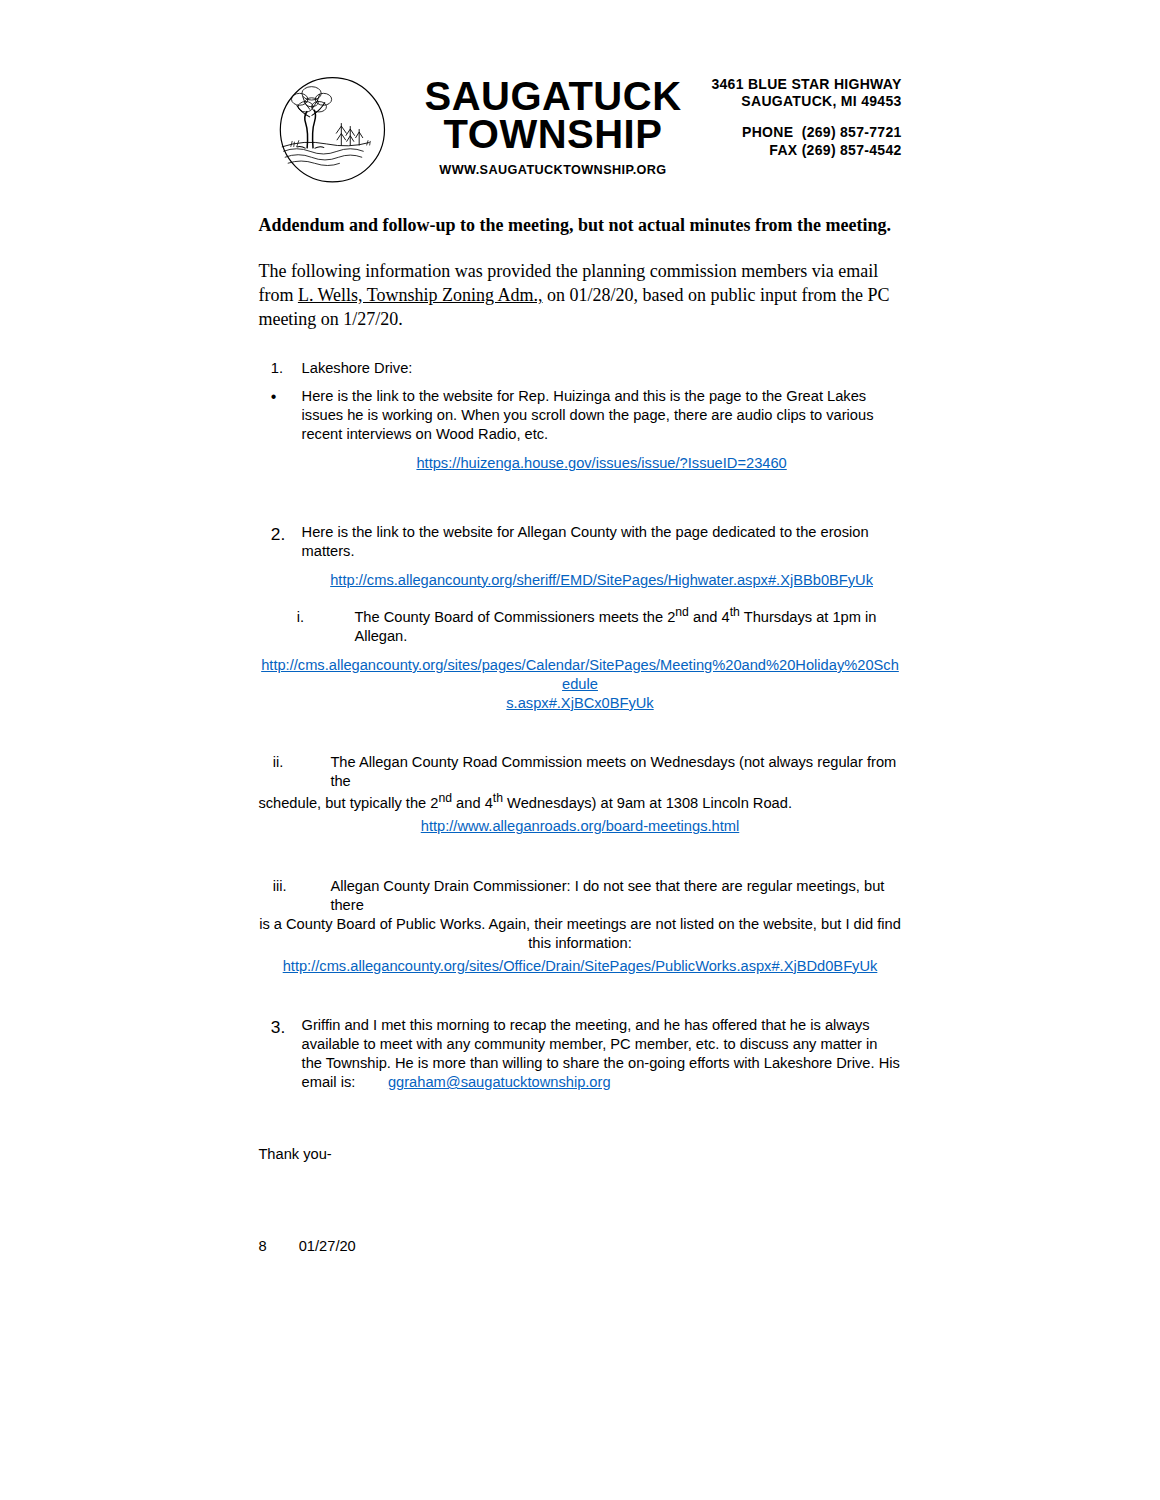SAUGATUCK
TOWNSHIP
WWW.SAUGATUCKTOWNSHIP.ORG
3461 BLUE STAR HIGHWAY
SAUGATUCK, MI 49453
PHONE (269) 857-7721
FAX (269) 857-4542
Addendum and follow-up to the meeting, but not actual minutes from the meeting.
The following information was provided the planning commission members via email from L. Wells, Township Zoning Adm., on 01/28/20, based on public input from the PC meeting on 1/27/20.
Lakeshore Drive:
Here is the link to the website for Rep. Huizinga and this is the page to the Great Lakes issues he is working on. When you scroll down the page, there are audio clips to various recent interviews on Wood Radio, etc. https://huizenga.house.gov/issues/issue/?IssueID=23460
Here is the link to the website for Allegan County with the page dedicated to the erosion matters. http://cms.allegancounty.org/sheriff/EMD/SitePages/Highwater.aspx#.XjBBb0BFyUk
i. The County Board of Commissioners meets the 2nd and 4th Thursdays at 1pm in Allegan.
http://cms.allegancounty.org/sites/pages/Calendar/SitePages/Meeting%20and%20Holiday%20Schedule
s.aspx#.XjBCx0BFyUk
ii. The Allegan County Road Commission meets on Wednesdays (not always regular from the
schedule, but typically the 2nd and 4th Wednesdays) at 9am at 1308 Lincoln Road.
http://www.alleganroads.org/board-meetings.html
iii. Allegan County Drain Commissioner: I do not see that there are regular meetings, but there
is a County Board of Public Works. Again, their meetings are not listed on the website, but I did find this information:
http://cms.allegancounty.org/sites/Office/Drain/SitePages/PublicWorks.aspx#.XjBDd0BFyUk
Griffin and I met this morning to recap the meeting, and he has offered that he is always available to meet with any community member, PC member, etc. to discuss any matter in the Township. He is more than willing to share the on-going efforts with Lakeshore Drive. His email is: ggraham@saugatucktownship.org
Thank you-
801/27/20